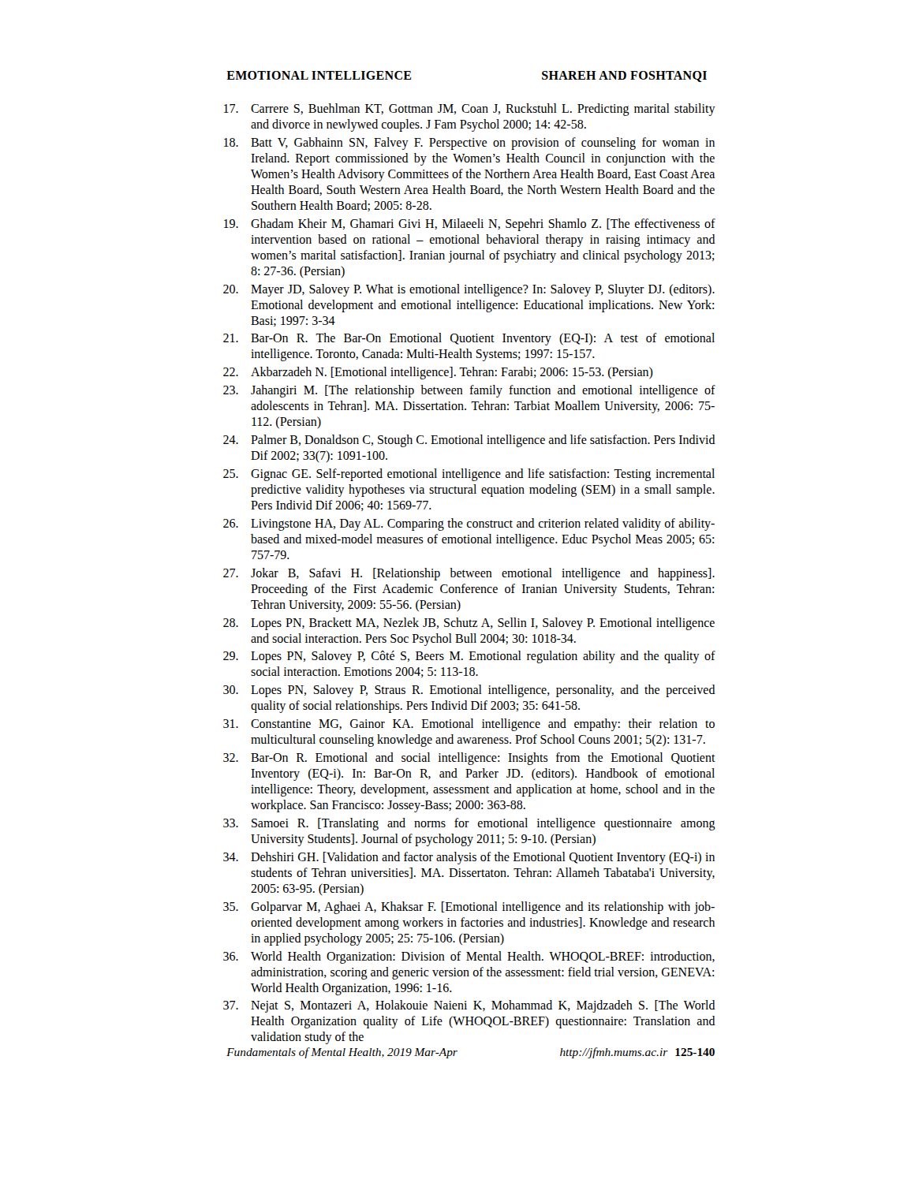Emotional Intelligence Shareh and Foshtanqi
Carrere S, Buehlman KT, Gottman JM, Coan J, Ruckstuhl L. Predicting marital stability and divorce in newlywed couples. J Fam Psychol 2000; 14: 42-58.
Batt V, Gabhainn SN, Falvey F. Perspective on provision of counseling for woman in Ireland. Report commissioned by the Women’s Health Council in conjunction with the Women’s Health Advisory Committees of the Northern Area Health Board, East Coast Area Health Board, South Western Area Health Board, the North Western Health Board and the Southern Health Board; 2005: 8-28.
Ghadam Kheir M, Ghamari Givi H, Milaeeli N, Sepehri Shamlo Z. [The effectiveness of intervention based on rational – emotional behavioral therapy in raising intimacy and women’s marital satisfaction]. Iranian journal of psychiatry and clinical psychology 2013; 8: 27-36. (Persian)
Mayer JD, Salovey P. What is emotional intelligence? In: Salovey P, Sluyter DJ. (editors). Emotional development and emotional intelligence: Educational implications. New York: Basi; 1997: 3-34
Bar-On R. The Bar-On Emotional Quotient Inventory (EQ-I): A test of emotional intelligence. Toronto, Canada: Multi-Health Systems; 1997: 15-157.
Akbarzadeh N. [Emotional intelligence]. Tehran: Farabi; 2006: 15-53. (Persian)
Jahangiri M. [The relationship between family function and emotional intelligence of adolescents in Tehran]. MA. Dissertation. Tehran: Tarbiat Moallem University, 2006: 75-112. (Persian)
Palmer B, Donaldson C, Stough C. Emotional intelligence and life satisfaction. Pers Individ Dif 2002; 33(7): 1091-100.
Gignac GE. Self-reported emotional intelligence and life satisfaction: Testing incremental predictive validity hypotheses via structural equation modeling (SEM) in a small sample. Pers Individ Dif 2006; 40: 1569-77.
Livingstone HA, Day AL. Comparing the construct and criterion related validity of ability-based and mixed-model measures of emotional intelligence. Educ Psychol Meas 2005; 65: 757-79.
Jokar B, Safavi H. [Relationship between emotional intelligence and happiness]. Proceeding of the First Academic Conference of Iranian University Students, Tehran: Tehran University, 2009: 55-56. (Persian)
Lopes PN, Brackett MA, Nezlek JB, Schutz A, Sellin I, Salovey P. Emotional intelligence and social interaction. Pers Soc Psychol Bull 2004; 30: 1018-34.
Lopes PN, Salovey P, Côté S, Beers M. Emotional regulation ability and the quality of social interaction. Emotions 2004; 5: 113-18.
Lopes PN, Salovey P, Straus R. Emotional intelligence, personality, and the perceived quality of social relationships. Pers Individ Dif 2003; 35: 641-58.
Constantine MG, Gainor KA. Emotional intelligence and empathy: their relation to multicultural counseling knowledge and awareness. Prof School Couns 2001; 5(2): 131-7.
Bar-On R. Emotional and social intelligence: Insights from the Emotional Quotient Inventory (EQ-i). In: Bar-On R, and Parker JD. (editors). Handbook of emotional intelligence: Theory, development, assessment and application at home, school and in the workplace. San Francisco: Jossey-Bass; 2000: 363-88.
Samoei R. [Translating and norms for emotional intelligence questionnaire among University Students]. Journal of psychology 2011; 5: 9-10. (Persian)
Dehshiri GH. [Validation and factor analysis of the Emotional Quotient Inventory (EQ-i) in students of Tehran universities]. MA. Dissertaton. Tehran: Allameh Tabataba'i University, 2005: 63-95. (Persian)
Golparvar M, Aghaei A, Khaksar F. [Emotional intelligence and its relationship with job-oriented development among workers in factories and industries]. Knowledge and research in applied psychology 2005; 25: 75-106. (Persian)
World Health Organization: Division of Mental Health. WHOQOL-BREF: introduction, administration, scoring and generic version of the assessment: field trial version, GENEVA: World Health Organization, 1996: 1-16.
Nejat S, Montazeri A, Holakouie Naieni K, Mohammad K, Majdzadeh S. [The World Health Organization quality of Life (WHOQOL-BREF) questionnaire: Translation and validation study of the
Fundamentals of Mental Health, 2019 Mar-Apr http://jfmh.mums.ac.ir 125-140